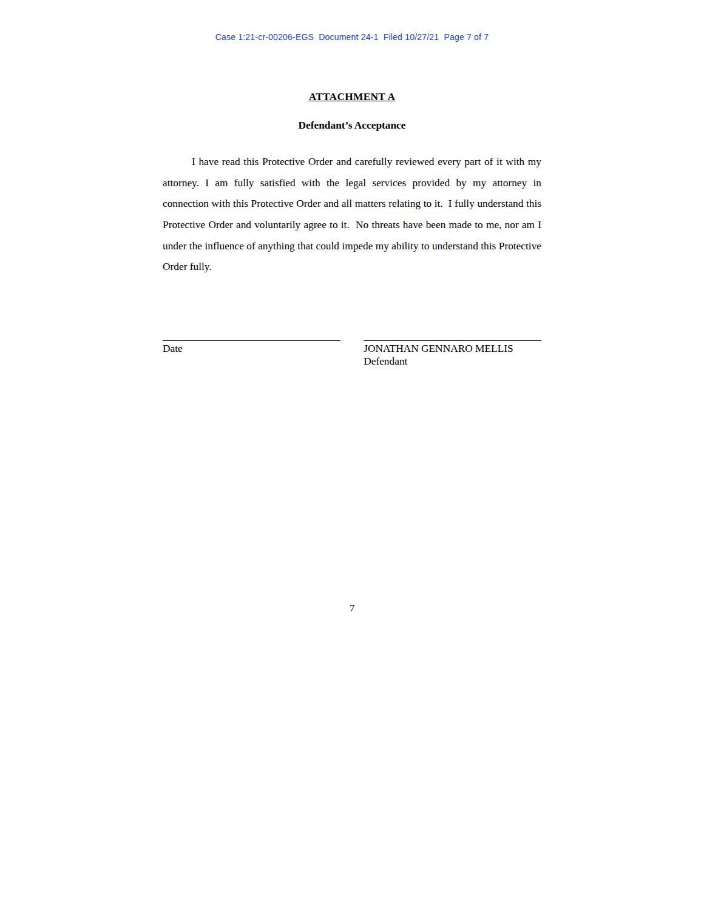Case 1:21-cr-00206-EGS Document 24-1 Filed 10/27/21 Page 7 of 7
ATTACHMENT A
Defendant’s Acceptance
I have read this Protective Order and carefully reviewed every part of it with my attorney. I am fully satisfied with the legal services provided by my attorney in connection with this Protective Order and all matters relating to it. I fully understand this Protective Order and voluntarily agree to it. No threats have been made to me, nor am I under the influence of anything that could impede my ability to understand this Protective Order fully.
Date
JONATHAN GENNARO MELLIS
Defendant
7